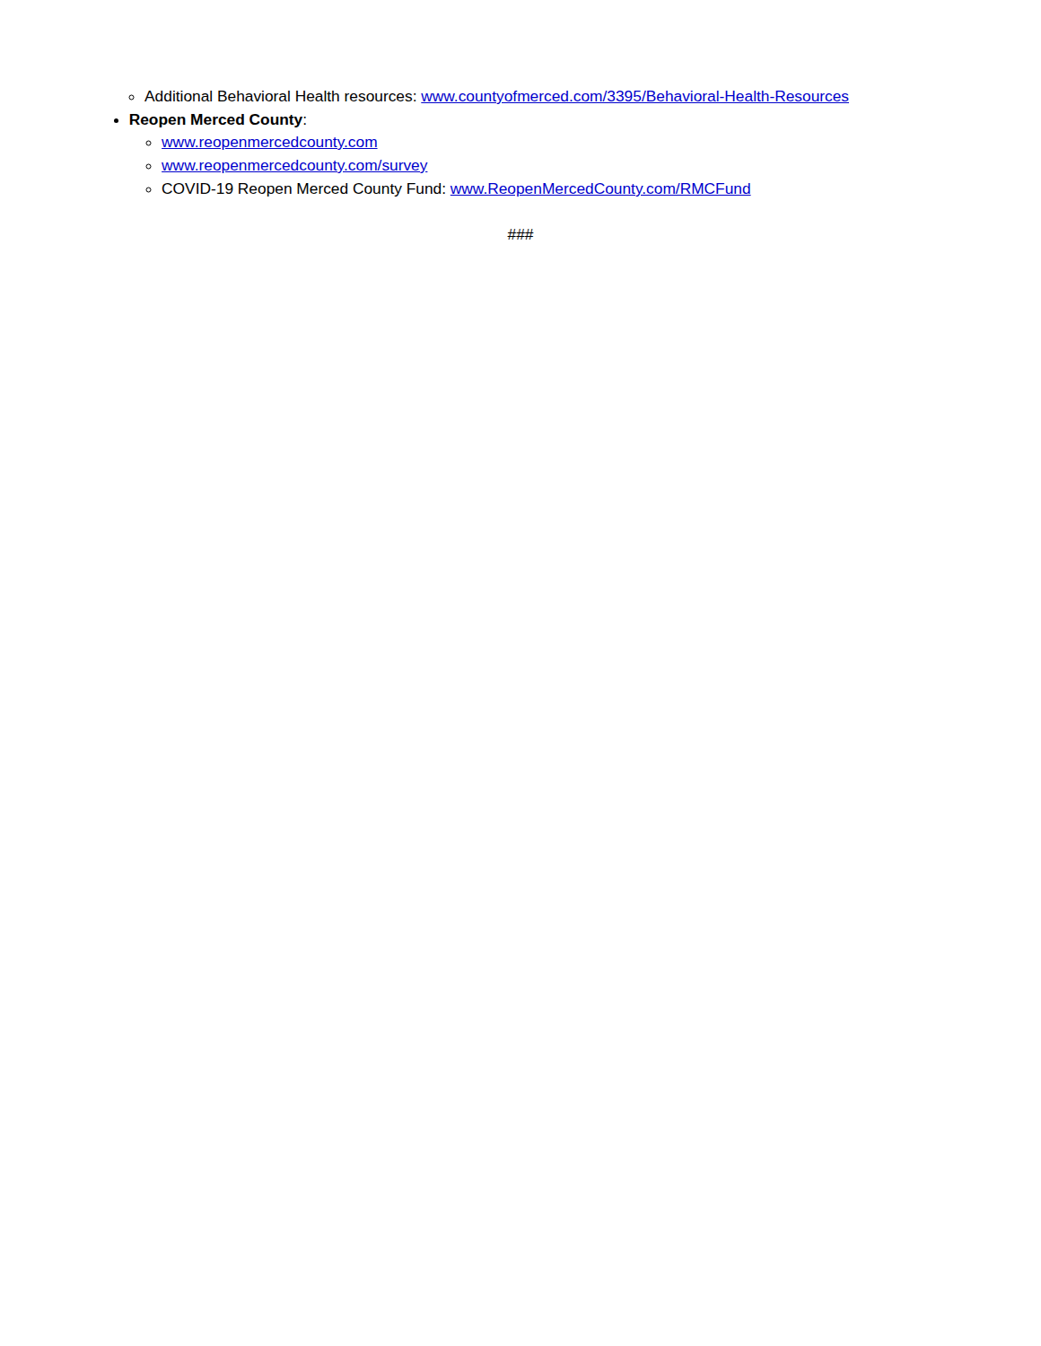Additional Behavioral Health resources: www.countyofmerced.com/3395/Behavioral-Health-Resources
Reopen Merced County:
www.reopenmercedcounty.com
www.reopenmercedcounty.com/survey
COVID-19 Reopen Merced County Fund: www.ReopenMercedCounty.com/RMCFund
###